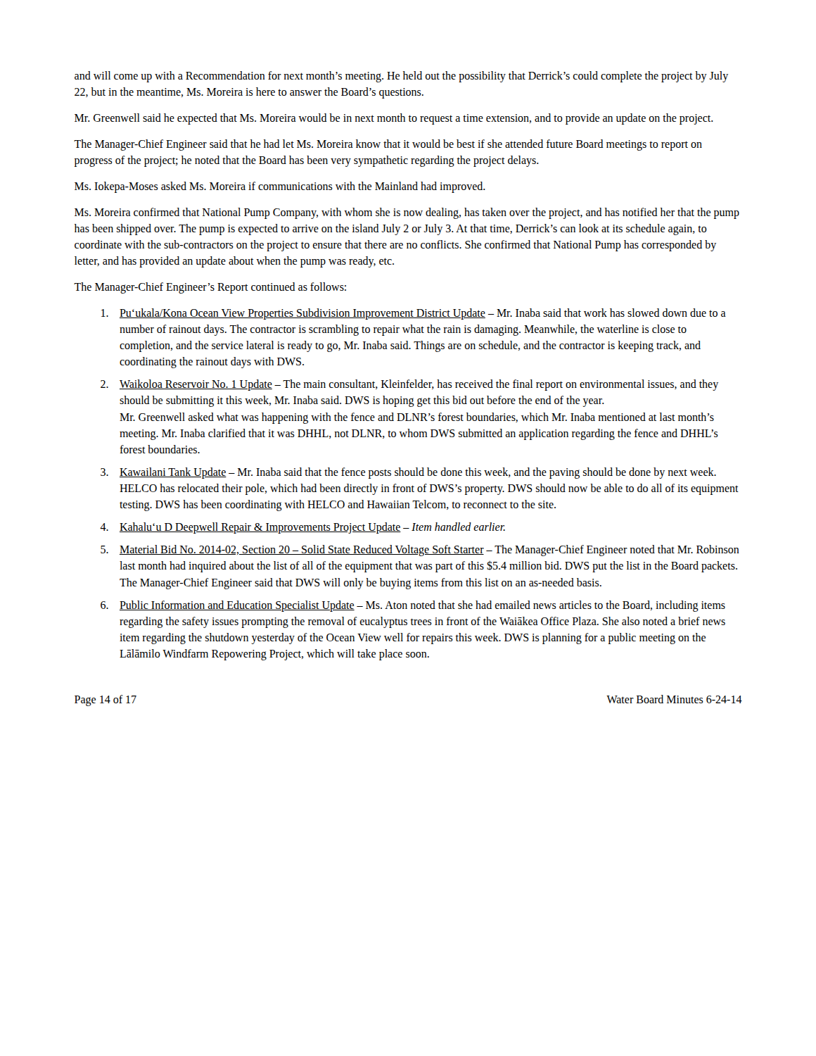and will come up with a Recommendation for next month’s meeting. He held out the possibility that Derrick’s could complete the project by July 22, but in the meantime, Ms. Moreira is here to answer the Board’s questions.
Mr. Greenwell said he expected that Ms. Moreira would be in next month to request a time extension, and to provide an update on the project.
The Manager-Chief Engineer said that he had let Ms. Moreira know that it would be best if she attended future Board meetings to report on progress of the project; he noted that the Board has been very sympathetic regarding the project delays.
Ms. Iokepa-Moses asked Ms. Moreira if communications with the Mainland had improved.
Ms. Moreira confirmed that National Pump Company, with whom she is now dealing, has taken over the project, and has notified her that the pump has been shipped over. The pump is expected to arrive on the island July 2 or July 3. At that time, Derrick’s can look at its schedule again, to coordinate with the sub-contractors on the project to ensure that there are no conflicts. She confirmed that National Pump has corresponded by letter, and has provided an update about when the pump was ready, etc.
The Manager-Chief Engineer’s Report continued as follows:
Pu‘ukala/Kona Ocean View Properties Subdivision Improvement District Update – Mr. Inaba said that work has slowed down due to a number of rainout days. The contractor is scrambling to repair what the rain is damaging. Meanwhile, the waterline is close to completion, and the service lateral is ready to go, Mr. Inaba said. Things are on schedule, and the contractor is keeping track, and coordinating the rainout days with DWS.
Waikoloa Reservoir No. 1 Update – The main consultant, Kleinfelder, has received the final report on environmental issues, and they should be submitting it this week, Mr. Inaba said. DWS is hoping get this bid out before the end of the year.
Mr. Greenwell asked what was happening with the fence and DLNR’s forest boundaries, which Mr. Inaba mentioned at last month’s meeting. Mr. Inaba clarified that it was DHHL, not DLNR, to whom DWS submitted an application regarding the fence and DHHL’s forest boundaries.
Kawailani Tank Update – Mr. Inaba said that the fence posts should be done this week, and the paving should be done by next week. HELCO has relocated their pole, which had been directly in front of DWS’s property. DWS should now be able to do all of its equipment testing. DWS has been coordinating with HELCO and Hawaiian Telcom, to reconnect to the site.
Kahalu‘u D Deepwell Repair & Improvements Project Update – Item handled earlier.
Material Bid No. 2014-02, Section 20 – Solid State Reduced Voltage Soft Starter – The Manager-Chief Engineer noted that Mr. Robinson last month had inquired about the list of all of the equipment that was part of this $5.4 million bid. DWS put the list in the Board packets. The Manager-Chief Engineer said that DWS will only be buying items from this list on an as-needed basis.
Public Information and Education Specialist Update – Ms. Aton noted that she had emailed news articles to the Board, including items regarding the safety issues prompting the removal of eucalyptus trees in front of the Waiākea Office Plaza. She also noted a brief news item regarding the shutdown yesterday of the Ocean View well for repairs this week. DWS is planning for a public meeting on the Lālāmilo Windfarm Repowering Project, which will take place soon.
Page 14 of 17 Water Board Minutes 6-24-14